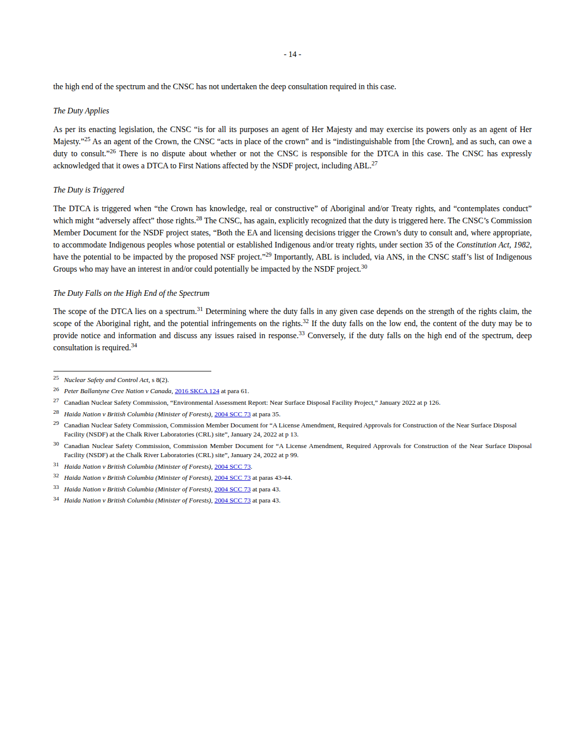- 14 -
the high end of the spectrum and the CNSC has not undertaken the deep consultation required in this case.
The Duty Applies
As per its enacting legislation, the CNSC “is for all its purposes an agent of Her Majesty and may exercise its powers only as an agent of Her Majesty.”25 As an agent of the Crown, the CNSC “acts in place of the crown” and is “indistinguishable from [the Crown], and as such, can owe a duty to consult.”26 There is no dispute about whether or not the CNSC is responsible for the DTCA in this case. The CNSC has expressly acknowledged that it owes a DTCA to First Nations affected by the NSDF project, including ABL.27
The Duty is Triggered
The DTCA is triggered when “the Crown has knowledge, real or constructive” of Aboriginal and/or Treaty rights, and “contemplates conduct” which might “adversely affect” those rights.28 The CNSC, has again, explicitly recognized that the duty is triggered here. The CNSC’s Commission Member Document for the NSDF project states, “Both the EA and licensing decisions trigger the Crown’s duty to consult and, where appropriate, to accommodate Indigenous peoples whose potential or established Indigenous and/or treaty rights, under section 35 of the Constitution Act, 1982, have the potential to be impacted by the proposed NSF project.”29 Importantly, ABL is included, via ANS, in the CNSC staff’s list of Indigenous Groups who may have an interest in and/or could potentially be impacted by the NSDF project.30
The Duty Falls on the High End of the Spectrum
The scope of the DTCA lies on a spectrum.31 Determining where the duty falls in any given case depends on the strength of the rights claim, the scope of the Aboriginal right, and the potential infringements on the rights.32 If the duty falls on the low end, the content of the duty may be to provide notice and information and discuss any issues raised in response.33 Conversely, if the duty falls on the high end of the spectrum, deep consultation is required.34
25 Nuclear Safety and Control Act, s 8(2).
26 Peter Ballantyne Cree Nation v Canada, 2016 SKCA 124 at para 61.
27 Canadian Nuclear Safety Commission, “Environmental Assessment Report: Near Surface Disposal Facility Project,” January 2022 at p 126.
28 Haida Nation v British Columbia (Minister of Forests), 2004 SCC 73 at para 35.
29 Canadian Nuclear Safety Commission, Commission Member Document for “A License Amendment, Required Approvals for Construction of the Near Surface Disposal Facility (NSDF) at the Chalk River Laboratories (CRL) site”, January 24, 2022 at p 13.
30 Canadian Nuclear Safety Commission, Commission Member Document for “A License Amendment, Required Approvals for Construction of the Near Surface Disposal Facility (NSDF) at the Chalk River Laboratories (CRL) site”, January 24, 2022 at p 99.
31 Haida Nation v British Columbia (Minister of Forests), 2004 SCC 73.
32 Haida Nation v British Columbia (Minister of Forests), 2004 SCC 73 at paras 43-44.
33 Haida Nation v British Columbia (Minister of Forests), 2004 SCC 73 at para 43.
34 Haida Nation v British Columbia (Minister of Forests), 2004 SCC 73 at para 43.